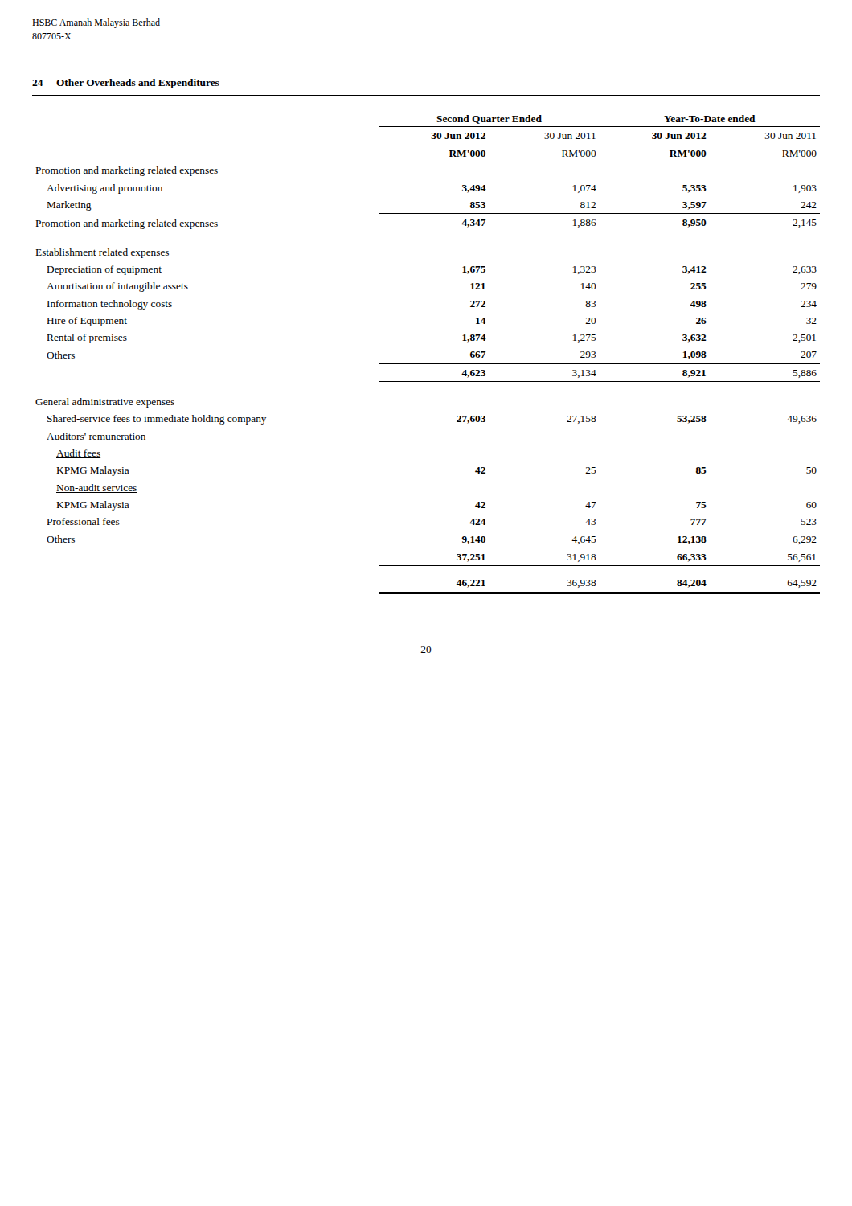HSBC Amanah Malaysia Berhad
807705-X
24 Other Overheads and Expenditures
| | Second Quarter Ended | Year-To-Date ended |
| --- | --- | --- |
| | 30 Jun 2012 | 30 Jun 2011 | 30 Jun 2012 | 30 Jun 2011 |
| | RM'000 | RM'000 | RM'000 | RM'000 |
| Promotion and marketing related expenses | | | | |
| Advertising and promotion | 3,494 | 1,074 | 5,353 | 1,903 |
| Marketing | 853 | 812 | 3,597 | 242 |
| Promotion and marketing related expenses | 4,347 | 1,886 | 8,950 | 2,145 |
| Establishment related expenses | | | | |
| Depreciation of equipment | 1,675 | 1,323 | 3,412 | 2,633 |
| Amortisation of intangible assets | 121 | 140 | 255 | 279 |
| Information technology costs | 272 | 83 | 498 | 234 |
| Hire of Equipment | 14 | 20 | 26 | 32 |
| Rental of premises | 1,874 | 1,275 | 3,632 | 2,501 |
| Others | 667 | 293 | 1,098 | 207 |
| | 4,623 | 3,134 | 8,921 | 5,886 |
| General administrative expenses | | | | |
| Shared-service fees to immediate holding company | 27,603 | 27,158 | 53,258 | 49,636 |
| Auditors' remuneration | | | | |
| Audit fees | | | | |
| KPMG Malaysia | 42 | 25 | 85 | 50 |
| Non-audit services | | | | |
| KPMG Malaysia | 42 | 47 | 75 | 60 |
| Professional fees | 424 | 43 | 777 | 523 |
| Others | 9,140 | 4,645 | 12,138 | 6,292 |
| | 37,251 | 31,918 | 66,333 | 56,561 |
| | 46,221 | 36,938 | 84,204 | 64,592 |
20